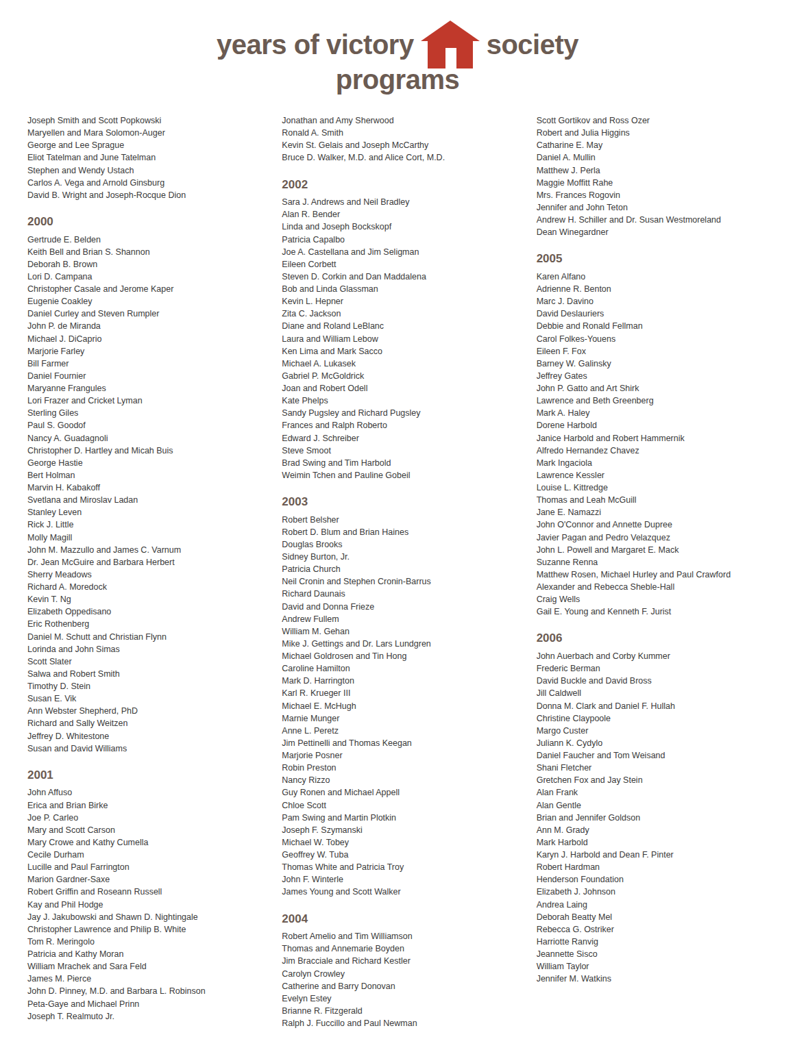years of victory
society
programs
Joseph Smith and Scott Popkowski
Maryellen and Mara Solomon-Auger
George and Lee Sprague
Eliot Tatelman and June Tatelman
Stephen and Wendy Ustach
Carlos A. Vega and Arnold Ginsburg
David B. Wright and Joseph-Rocque Dion
2000
Gertrude E. Belden
Keith Bell and Brian S. Shannon
Deborah B. Brown
Lori D. Campana
Christopher Casale and Jerome Kaper
Eugenie Coakley
Daniel Curley and Steven Rumpler
John P. de Miranda
Michael J. DiCaprio
Marjorie Farley
Bill Farmer
Daniel Fournier
Maryanne Frangules
Lori Frazer and Cricket Lyman
Sterling Giles
Paul S. Goodof
Nancy A. Guadagnoli
Christopher D. Hartley and Micah Buis
George Hastie
Bert Holman
Marvin H. Kabakoff
Svetlana and Miroslav Ladan
Stanley Leven
Rick J. Little
Molly Magill
John M. Mazzullo and James C. Varnum
Dr. Jean McGuire and Barbara Herbert
Sherry Meadows
Richard A. Moredock
Kevin T. Ng
Elizabeth Oppedisano
Eric Rothenberg
Daniel M. Schutt and Christian Flynn
Lorinda and John Simas
Scott Slater
Salwa and Robert Smith
Timothy D. Stein
Susan E. Vik
Ann Webster Shepherd, PhD
Richard and Sally Weitzen
Jeffrey D. Whitestone
Susan and David Williams
2001
John Affuso
Erica and Brian Birke
Joe P. Carleo
Mary and Scott Carson
Mary Crowe and Kathy Cumella
Cecile Durham
Lucille and Paul Farrington
Marion Gardner-Saxe
Robert Griffin and Roseann Russell
Kay and Phil Hodge
Jay J. Jakubowski and Shawn D. Nightingale
Christopher Lawrence and Philip B. White
Tom R. Meringolo
Patricia and Kathy Moran
William Mrachek and Sara Feld
James M. Pierce
John D. Pinney, M.D. and Barbara L. Robinson
Peta-Gaye and Michael Prinn
Joseph T. Realmuto Jr.
Jonathan and Amy Sherwood
Ronald A. Smith
Kevin St. Gelais and Joseph McCarthy
Bruce D. Walker, M.D. and Alice Cort, M.D.
2002
Sara J. Andrews and Neil Bradley
Alan R. Bender
Linda and Joseph Bockskopf
Patricia Capalbo
Joe A. Castellana and Jim Seligman
Eileen Corbett
Steven D. Corkin and Dan Maddalena
Bob and Linda Glassman
Kevin L. Hepner
Zita C. Jackson
Diane and Roland LeBlanc
Laura and William Lebow
Ken Lima and Mark Sacco
Michael A. Lukasek
Gabriel P. McGoldrick
Joan and Robert Odell
Kate Phelps
Sandy Pugsley and Richard Pugsley
Frances and Ralph Roberto
Edward J. Schreiber
Steve Smoot
Brad Swing and Tim Harbold
Weimin Tchen and Pauline Gobeil
2003
Robert Belsher
Robert D. Blum and Brian Haines
Douglas Brooks
Sidney Burton, Jr.
Patricia Church
Neil Cronin and Stephen Cronin-Barrus
Richard Daunais
David and Donna Frieze
Andrew Fullem
William M. Gehan
Mike J. Gettings and Dr. Lars Lundgren
Michael Goldrosen and Tin Hong
Caroline Hamilton
Mark D. Harrington
Karl R. Krueger III
Michael E. McHugh
Marnie Munger
Anne L. Peretz
Jim Pettinelli and Thomas Keegan
Marjorie Posner
Robin Preston
Nancy Rizzo
Guy Ronen and Michael Appell
Chloe Scott
Pam Swing and Martin Plotkin
Joseph F. Szymanski
Michael W. Tobey
Geoffrey W. Tuba
Thomas White and Patricia Troy
John F. Winterle
James Young and Scott Walker
2004
Robert Amelio and Tim Williamson
Thomas and Annemarie Boyden
Jim Bracciale and Richard Kestler
Carolyn Crowley
Catherine and Barry Donovan
Evelyn Estey
Brianne R. Fitzgerald
Ralph J. Fuccillo and Paul Newman
Scott Gortikov and Ross Ozer
Robert and Julia Higgins
Catharine E. May
Daniel A. Mullin
Matthew J. Perla
Maggie Moffitt Rahe
Mrs. Frances Rogovin
Jennifer and John Teton
Andrew H. Schiller and Dr. Susan Westmoreland
Dean Winegardner
2005
Karen Alfano
Adrienne R. Benton
Marc J. Davino
David Deslauriers
Debbie and Ronald Fellman
Carol Folkes-Youens
Eileen F. Fox
Barney W. Galinsky
Jeffrey Gates
John P. Gatto and Art Shirk
Lawrence and Beth Greenberg
Mark A. Haley
Dorene Harbold
Janice Harbold and Robert Hammernik
Alfredo Hernandez Chavez
Mark Ingaciola
Lawrence Kessler
Louise L. Kittredge
Thomas and Leah McGuill
Jane E. Namazzi
John O'Connor and Annette Dupree
Javier Pagan and Pedro Velazquez
John L. Powell and Margaret E. Mack
Suzanne Renna
Matthew Rosen, Michael Hurley and Paul Crawford
Alexander and Rebecca Sheble-Hall
Craig Wells
Gail E. Young and Kenneth F. Jurist
2006
John Auerbach and Corby Kummer
Frederic Berman
David Buckle and David Bross
Jill Caldwell
Donna M. Clark and Daniel F. Hullah
Christine Claypoole
Margo Custer
Juliann K. Cydylo
Daniel Faucher and Tom Weisand
Shani Fletcher
Gretchen Fox and Jay Stein
Alan Frank
Alan Gentle
Brian and Jennifer Goldson
Ann M. Grady
Mark Harbold
Karyn J. Harbold and Dean F. Pinter
Robert Hardman
Henderson Foundation
Elizabeth J. Johnson
Andrea Laing
Deborah Beatty Mel
Rebecca G. Ostriker
Harriotte Ranvig
Jeannette Sisco
William Taylor
Jennifer M. Watkins